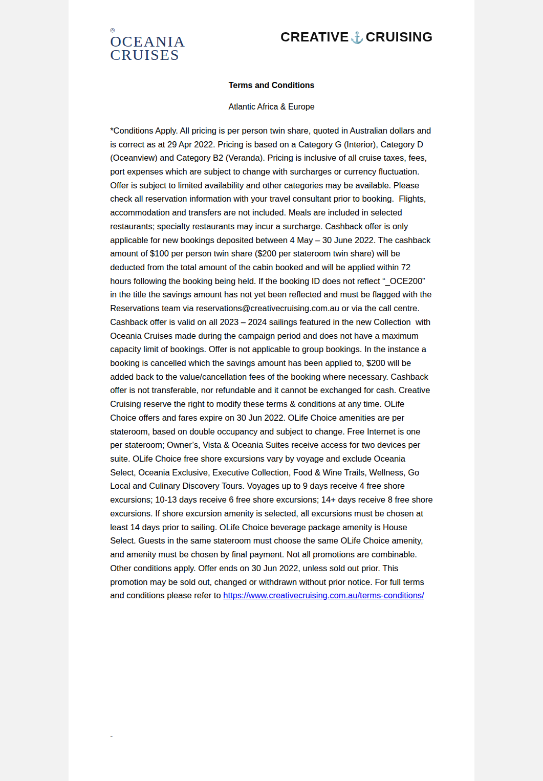◎ OCEANIA CRUISES
CREATIVE⚓CRUISING
Terms and Conditions
Atlantic Africa & Europe
*Conditions Apply. All pricing is per person twin share, quoted in Australian dollars and is correct as at 29 Apr 2022. Pricing is based on a Category G (Interior), Category D (Oceanview) and Category B2 (Veranda). Pricing is inclusive of all cruise taxes, fees, port expenses which are subject to change with surcharges or currency fluctuation. Offer is subject to limited availability and other categories may be available. Please check all reservation information with your travel consultant prior to booking. Flights, accommodation and transfers are not included. Meals are included in selected restaurants; specialty restaurants may incur a surcharge. Cashback offer is only applicable for new bookings deposited between 4 May – 30 June 2022. The cashback amount of $100 per person twin share ($200 per stateroom twin share) will be deducted from the total amount of the cabin booked and will be applied within 72 hours following the booking being held. If the booking ID does not reflect “_OCE200” in the title the savings amount has not yet been reflected and must be flagged with the Reservations team via reservations@creativecruising.com.au or via the call centre. Cashback offer is valid on all 2023 – 2024 sailings featured in the new Collection with Oceania Cruises made during the campaign period and does not have a maximum capacity limit of bookings. Offer is not applicable to group bookings. In the instance a booking is cancelled which the savings amount has been applied to, $200 will be added back to the value/cancellation fees of the booking where necessary. Cashback offer is not transferable, nor refundable and it cannot be exchanged for cash. Creative Cruising reserve the right to modify these terms & conditions at any time. OLife Choice offers and fares expire on 30 Jun 2022. OLife Choice amenities are per stateroom, based on double occupancy and subject to change. Free Internet is one per stateroom; Owner’s, Vista & Oceania Suites receive access for two devices per suite. OLife Choice free shore excursions vary by voyage and exclude Oceania Select, Oceania Exclusive, Executive Collection, Food & Wine Trails, Wellness, Go Local and Culinary Discovery Tours. Voyages up to 9 days receive 4 free shore excursions; 10-13 days receive 6 free shore excursions; 14+ days receive 8 free shore excursions. If shore excursion amenity is selected, all excursions must be chosen at least 14 days prior to sailing. OLife Choice beverage package amenity is House Select. Guests in the same stateroom must choose the same OLife Choice amenity, and amenity must be chosen by final payment. Not all promotions are combinable. Other conditions apply. Offer ends on 30 Jun 2022, unless sold out prior. This promotion may be sold out, changed or withdrawn without prior notice. For full terms and conditions please refer to https://www.creativecruising.com.au/terms-conditions/
-